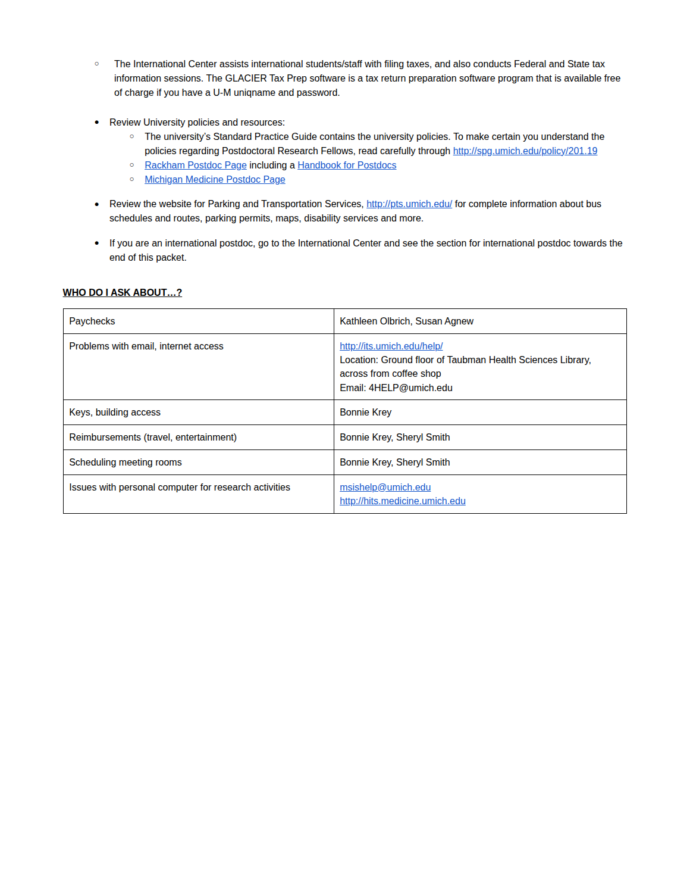The International Center assists international students/staff with filing taxes, and also conducts Federal and State tax information sessions. The GLACIER Tax Prep software is a tax return preparation software program that is available free of charge if you have a U-M uniqname and password.
Review University policies and resources:
The university’s Standard Practice Guide contains the university policies. To make certain you understand the policies regarding Postdoctoral Research Fellows, read carefully through http://spg.umich.edu/policy/201.19
Rackham Postdoc Page including a Handbook for Postdocs
Michigan Medicine Postdoc Page
Review the website for Parking and Transportation Services, http://pts.umich.edu/ for complete information about bus schedules and routes, parking permits, maps, disability services and more.
If you are an international postdoc, go to the International Center and see the section for international postdoc towards the end of this packet.
WHO DO I ASK ABOUT…?
| Paychecks | Kathleen Olbrich, Susan Agnew |
| Problems with email, internet access | http://its.umich.edu/help/ Location: Ground floor of Taubman Health Sciences Library, across from coffee shop Email: 4HELP@umich.edu |
| Keys, building access | Bonnie Krey |
| Reimbursements (travel, entertainment) | Bonnie Krey, Sheryl Smith |
| Scheduling meeting rooms | Bonnie Krey, Sheryl Smith |
| Issues with personal computer for research activities | msishelp@umich.edu http://hits.medicine.umich.edu |